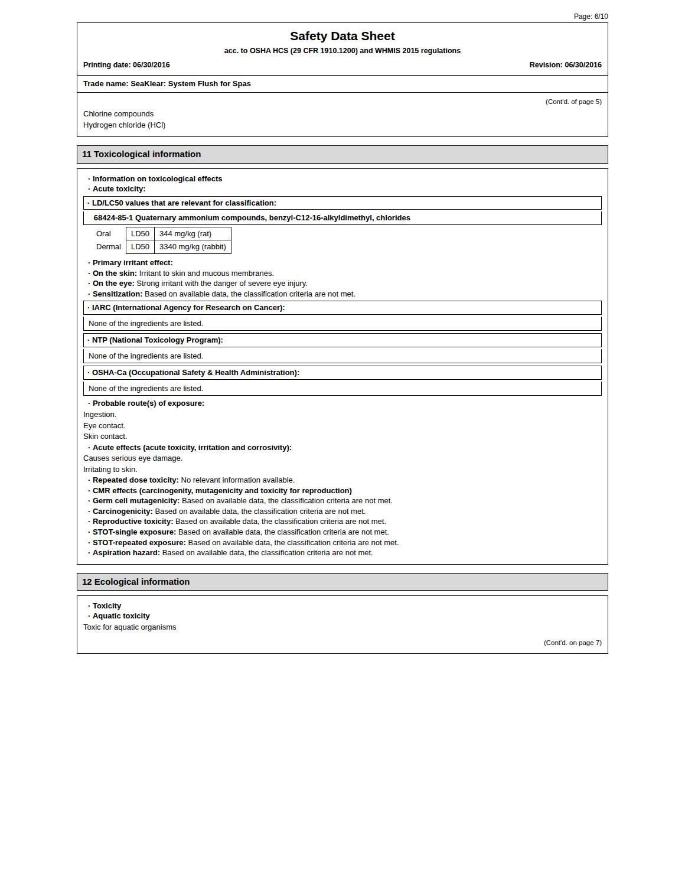Page: 6/10
Safety Data Sheet
acc. to OSHA HCS (29 CFR 1910.1200) and WHMIS 2015 regulations
Printing date: 06/30/2016 Revision: 06/30/2016
Trade name: SeaKlear: System Flush for Spas
(Cont'd. of page 5)
Chlorine compounds
Hydrogen chloride (HCl)
11 Toxicological information
Information on toxicological effects
Acute toxicity:
· LD/LC50 values that are relevant for classification:
68424-85-1 Quaternary ammonium compounds, benzyl-C12-16-alkyldimethyl, chlorides
| Oral | LD50 | 344 mg/kg (rat) |
| Dermal | LD50 | 3340 mg/kg (rabbit) |
Primary irritant effect:
On the skin: Irritant to skin and mucous membranes.
On the eye: Strong irritant with the danger of severe eye injury.
Sensitization: Based on available data, the classification criteria are not met.
· IARC (International Agency for Research on Cancer):
None of the ingredients are listed.
· NTP (National Toxicology Program):
None of the ingredients are listed.
· OSHA-Ca (Occupational Safety & Health Administration):
None of the ingredients are listed.
Probable route(s) of exposure:
Ingestion.
Eye contact.
Skin contact.
Acute effects (acute toxicity, irritation and corrosivity):
Causes serious eye damage.
Irritating to skin.
Repeated dose toxicity: No relevant information available.
CMR effects (carcinogenity, mutagenicity and toxicity for reproduction)
Germ cell mutagenicity: Based on available data, the classification criteria are not met.
Carcinogenicity: Based on available data, the classification criteria are not met.
Reproductive toxicity: Based on available data, the classification criteria are not met.
STOT-single exposure: Based on available data, the classification criteria are not met.
STOT-repeated exposure: Based on available data, the classification criteria are not met.
Aspiration hazard: Based on available data, the classification criteria are not met.
12 Ecological information
Toxicity
Aquatic toxicity
Toxic for aquatic organisms
(Cont'd. on page 7)